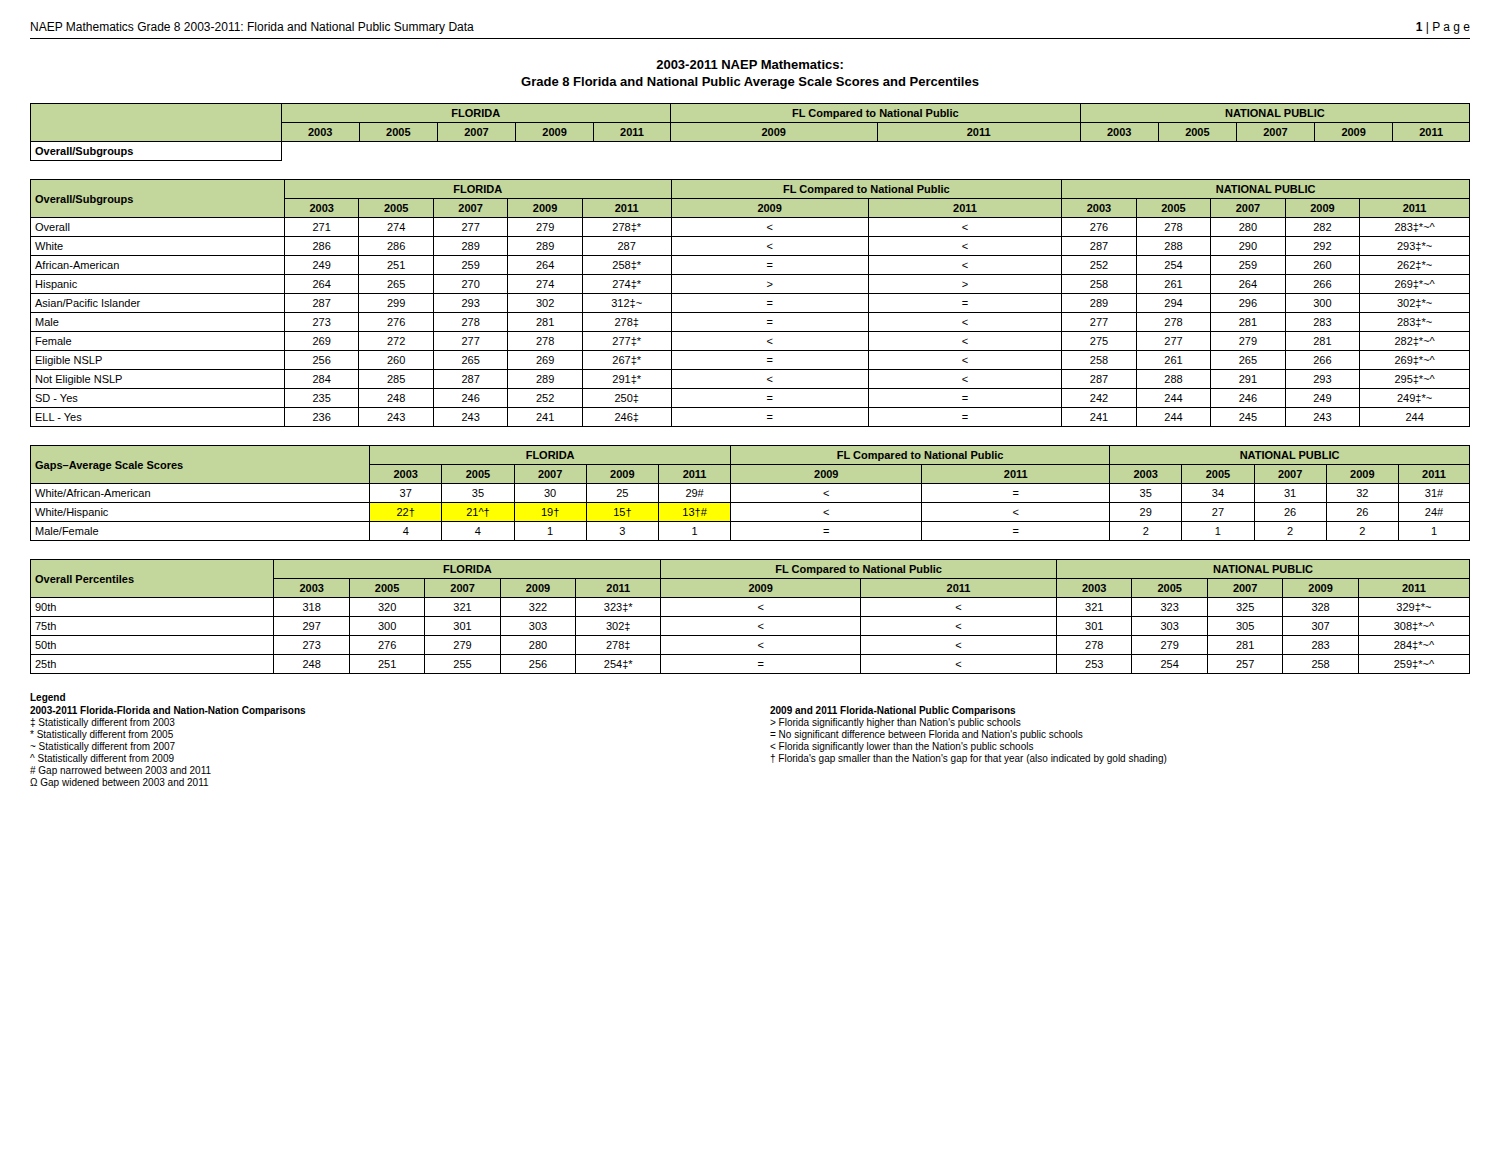NAEP Mathematics Grade 8 2003-2011: Florida and National Public Summary Data 1 | P a g e
2003-2011 NAEP Mathematics:
Grade 8 Florida and National Public Average Scale Scores and Percentiles
| | FLORIDA | FL Compared to National Public | NATIONAL PUBLIC |
| --- | --- | --- | --- |
| 2003 | 2005 | 2007 | 2009 | 2011 | 2009 | 2011 | 2003 | 2005 | 2007 | 2009 | 2011 |
| Overall/Subgroups | |
| Overall/Subgroups | FLORIDA | FL Compared to National Public | NATIONAL PUBLIC |
| --- | --- | --- | --- |
| 2003 | 2005 | 2007 | 2009 | 2011 | 2009 | 2011 | 2003 | 2005 | 2007 | 2009 | 2011 |
| Overall | 271 | 274 | 277 | 279 | 278‡* | < | < | 276 | 278 | 280 | 282 | 283‡*~^ |
| White | 286 | 286 | 289 | 289 | 287 | < | < | 287 | 288 | 290 | 292 | 293‡*~ |
| African-American | 249 | 251 | 259 | 264 | 258‡* | = | < | 252 | 254 | 259 | 260 | 262‡*~ |
| Hispanic | 264 | 265 | 270 | 274 | 274‡* | > | > | 258 | 261 | 264 | 266 | 269‡*~^ |
| Asian/Pacific Islander | 287 | 299 | 293 | 302 | 312‡~ | = | = | 289 | 294 | 296 | 300 | 302‡*~ |
| Male | 273 | 276 | 278 | 281 | 278‡ | = | < | 277 | 278 | 281 | 283 | 283‡*~ |
| Female | 269 | 272 | 277 | 278 | 277‡* | < | < | 275 | 277 | 279 | 281 | 282‡*~^ |
| Eligible NSLP | 256 | 260 | 265 | 269 | 267‡* | = | < | 258 | 261 | 265 | 266 | 269‡*~^ |
| Not Eligible NSLP | 284 | 285 | 287 | 289 | 291‡* | < | < | 287 | 288 | 291 | 293 | 295‡*~^ |
| SD - Yes | 235 | 248 | 246 | 252 | 250‡ | = | = | 242 | 244 | 246 | 249 | 249‡*~ |
| ELL - Yes | 236 | 243 | 243 | 241 | 246‡ | = | = | 241 | 244 | 245 | 243 | 244 |
| Gaps–Average Scale Scores | FLORIDA | FL Compared to National Public | NATIONAL PUBLIC |
| --- | --- | --- | --- |
| 2003 | 2005 | 2007 | 2009 | 2011 | 2009 | 2011 | 2003 | 2005 | 2007 | 2009 | 2011 |
| White/African-American | 37 | 35 | 30 | 25 | 29# | < | = | 35 | 34 | 31 | 32 | 31# |
| White/Hispanic | 22† | 21^† | 19† | 15† | 13†# | < | < | 29 | 27 | 26 | 26 | 24# |
| Male/Female | 4 | 4 | 1 | 3 | 1 | = | = | 2 | 1 | 2 | 2 | 1 |
| Overall Percentiles | FLORIDA | FL Compared to National Public | NATIONAL PUBLIC |
| --- | --- | --- | --- |
| 2003 | 2005 | 2007 | 2009 | 2011 | 2009 | 2011 | 2003 | 2005 | 2007 | 2009 | 2011 |
| 90th | 318 | 320 | 321 | 322 | 323‡* | < | < | 321 | 323 | 325 | 328 | 329‡*~ |
| 75th | 297 | 300 | 301 | 303 | 302‡ | < | < | 301 | 303 | 305 | 307 | 308‡*~^ |
| 50th | 273 | 276 | 279 | 280 | 278‡ | < | < | 278 | 279 | 281 | 283 | 284‡*~^ |
| 25th | 248 | 251 | 255 | 256 | 254‡* | = | < | 253 | 254 | 257 | 258 | 259‡*~^ |
Legend
2003-2011 Florida-Florida and Nation-Nation Comparisons
‡ Statistically different from 2003
* Statistically different from 2005
~ Statistically different from 2007
^ Statistically different from 2009
# Gap narrowed between 2003 and 2011
Ω Gap widened between 2003 and 2011
2009 and 2011 Florida-National Public Comparisons
> Florida significantly higher than Nation's public schools
= No significant difference between Florida and Nation's public schools
< Florida significantly lower than the Nation's public schools
† Florida's gap smaller than the Nation's gap for that year (also indicated by gold shading)